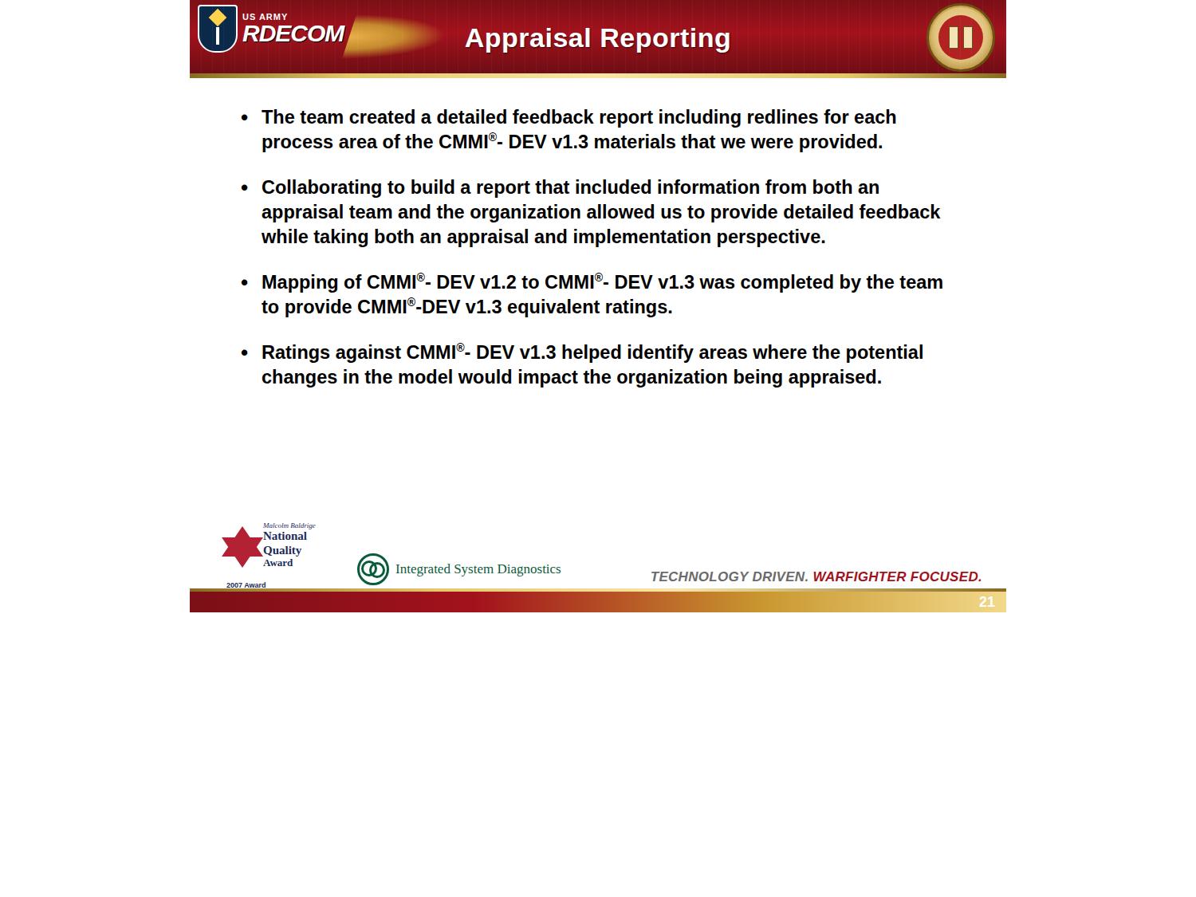US ARMY RDECOM
Appraisal Reporting
The team created a detailed feedback report including redlines for each process area of the CMMI®- DEV v1.3 materials that we were provided.
Collaborating to build a report that included information from both an appraisal team and the organization allowed us to provide detailed feedback while taking both an appraisal and implementation perspective.
Mapping of CMMI®- DEV v1.2 to CMMI®- DEV v1.3 was completed by the team to provide CMMI®-DEV v1.3 equivalent ratings.
Ratings against CMMI®- DEV v1.3 helped identify areas where the potential changes in the model would impact the organization being appraised.
Malcolm Baldrige
National
Quality
Award
2007 Award
Recipient
Integrated System Diagnostics
TECHNOLOGY DRIVEN. WARFIGHTER FOCUSED.
21